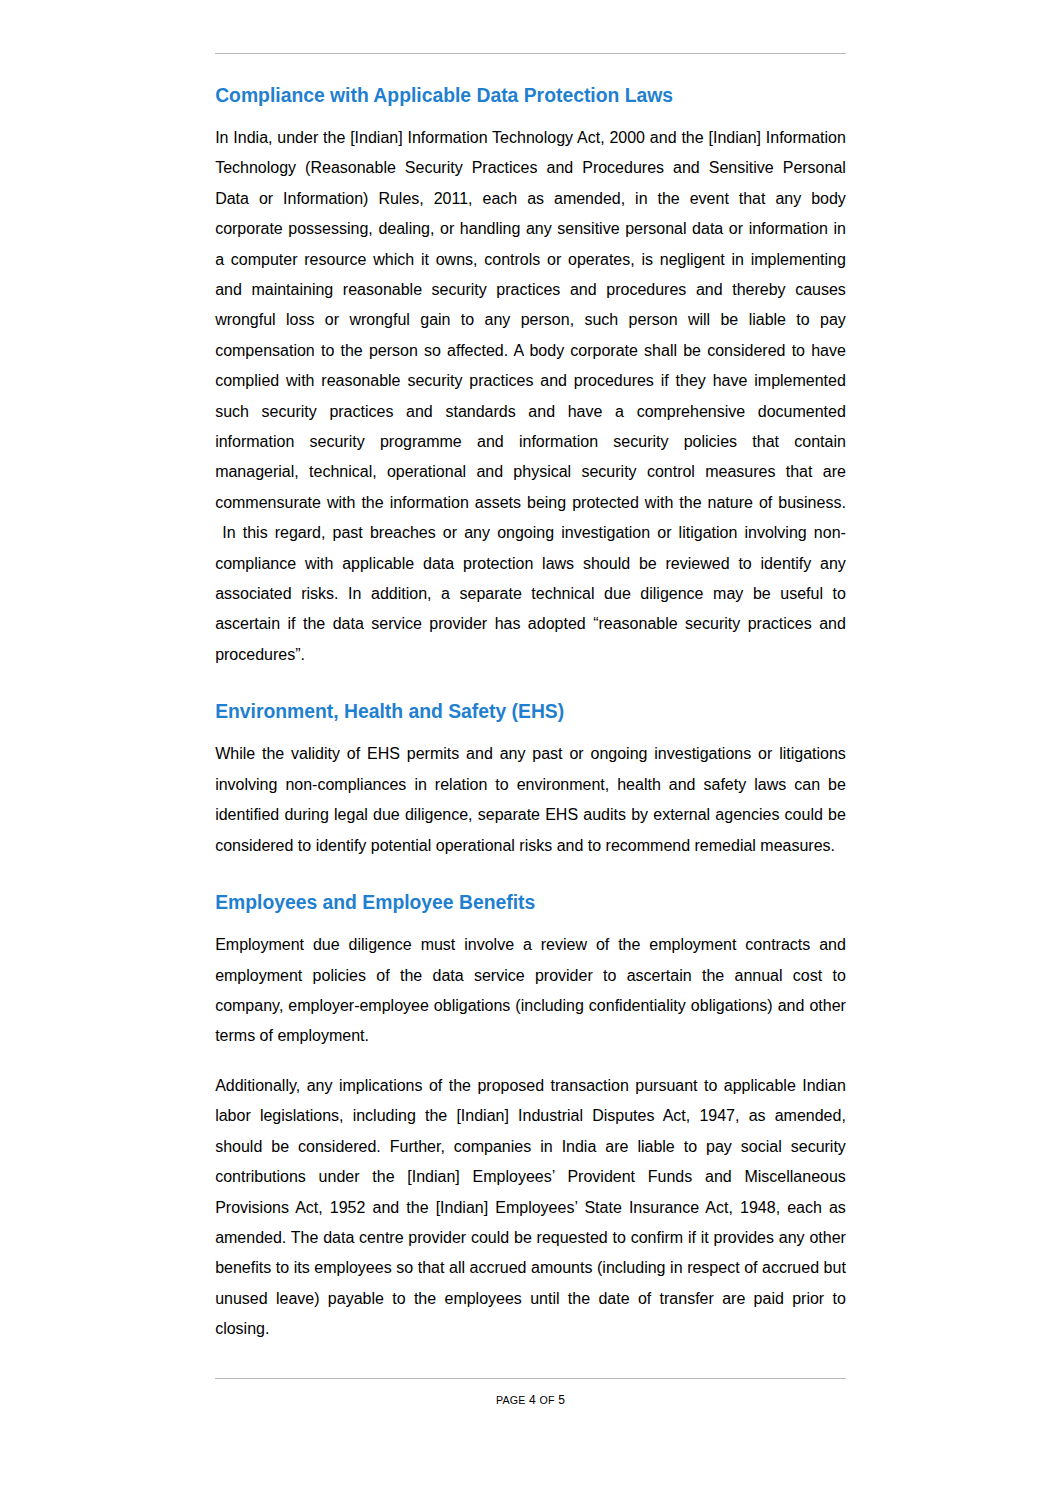Compliance with Applicable Data Protection Laws
In India, under the [Indian] Information Technology Act, 2000 and the [Indian] Information Technology (Reasonable Security Practices and Procedures and Sensitive Personal Data or Information) Rules, 2011, each as amended, in the event that any body corporate possessing, dealing, or handling any sensitive personal data or information in a computer resource which it owns, controls or operates, is negligent in implementing and maintaining reasonable security practices and procedures and thereby causes wrongful loss or wrongful gain to any person, such person will be liable to pay compensation to the person so affected. A body corporate shall be considered to have complied with reasonable security practices and procedures if they have implemented such security practices and standards and have a comprehensive documented information security programme and information security policies that contain managerial, technical, operational and physical security control measures that are commensurate with the information assets being protected with the nature of business. In this regard, past breaches or any ongoing investigation or litigation involving non-compliance with applicable data protection laws should be reviewed to identify any associated risks. In addition, a separate technical due diligence may be useful to ascertain if the data service provider has adopted “reasonable security practices and procedures”.
Environment, Health and Safety (EHS)
While the validity of EHS permits and any past or ongoing investigations or litigations involving non-compliances in relation to environment, health and safety laws can be identified during legal due diligence, separate EHS audits by external agencies could be considered to identify potential operational risks and to recommend remedial measures.
Employees and Employee Benefits
Employment due diligence must involve a review of the employment contracts and employment policies of the data service provider to ascertain the annual cost to company, employer-employee obligations (including confidentiality obligations) and other terms of employment.
Additionally, any implications of the proposed transaction pursuant to applicable Indian labor legislations, including the [Indian] Industrial Disputes Act, 1947, as amended, should be considered. Further, companies in India are liable to pay social security contributions under the [Indian] Employees’ Provident Funds and Miscellaneous Provisions Act, 1952 and the [Indian] Employees’ State Insurance Act, 1948, each as amended. The data centre provider could be requested to confirm if it provides any other benefits to its employees so that all accrued amounts (including in respect of accrued but unused leave) payable to the employees until the date of transfer are paid prior to closing.
PAGE 4 OF 5